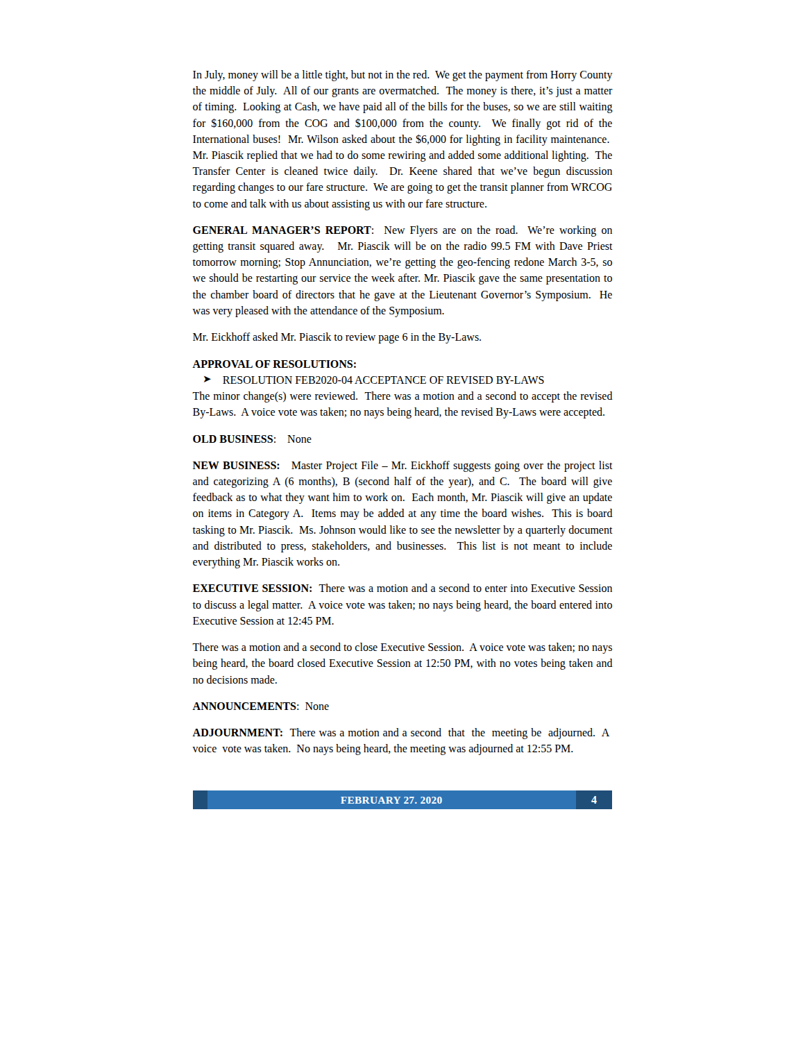In July, money will be a little tight, but not in the red. We get the payment from Horry County the middle of July. All of our grants are overmatched. The money is there, it’s just a matter of timing. Looking at Cash, we have paid all of the bills for the buses, so we are still waiting for $160,000 from the COG and $100,000 from the county. We finally got rid of the International buses! Mr. Wilson asked about the $6,000 for lighting in facility maintenance. Mr. Piascik replied that we had to do some rewiring and added some additional lighting. The Transfer Center is cleaned twice daily. Dr. Keene shared that we’ve begun discussion regarding changes to our fare structure. We are going to get the transit planner from WRCOG to come and talk with us about assisting us with our fare structure.
GENERAL MANAGER’S REPORT: New Flyers are on the road. We’re working on getting transit squared away. Mr. Piascik will be on the radio 99.5 FM with Dave Priest tomorrow morning; Stop Annunciation, we’re getting the geo-fencing redone March 3-5, so we should be restarting our service the week after. Mr. Piascik gave the same presentation to the chamber board of directors that he gave at the Lieutenant Governor’s Symposium. He was very pleased with the attendance of the Symposium.
Mr. Eickhoff asked Mr. Piascik to review page 6 in the By-Laws.
APPROVAL OF RESOLUTIONS:
RESOLUTION FEB2020-04 ACCEPTANCE OF REVISED BY-LAWS
The minor change(s) were reviewed. There was a motion and a second to accept the revised By-Laws. A voice vote was taken; no nays being heard, the revised By-Laws were accepted.
OLD BUSINESS: None
NEW BUSINESS: Master Project File – Mr. Eickhoff suggests going over the project list and categorizing A (6 months), B (second half of the year), and C. The board will give feedback as to what they want him to work on. Each month, Mr. Piascik will give an update on items in Category A. Items may be added at any time the board wishes. This is board tasking to Mr. Piascik. Ms. Johnson would like to see the newsletter by a quarterly document and distributed to press, stakeholders, and businesses. This list is not meant to include everything Mr. Piascik works on.
EXECUTIVE SESSION: There was a motion and a second to enter into Executive Session to discuss a legal matter. A voice vote was taken; no nays being heard, the board entered into Executive Session at 12:45 PM.
There was a motion and a second to close Executive Session. A voice vote was taken; no nays being heard, the board closed Executive Session at 12:50 PM, with no votes being taken and no decisions made.
ANNOUNCEMENTS: None
ADJOURNMENT: There was a motion and a second that the meeting be adjourned. A voice vote was taken. No nays being heard, the meeting was adjourned at 12:55 PM.
FEBRUARY 27. 2020
4